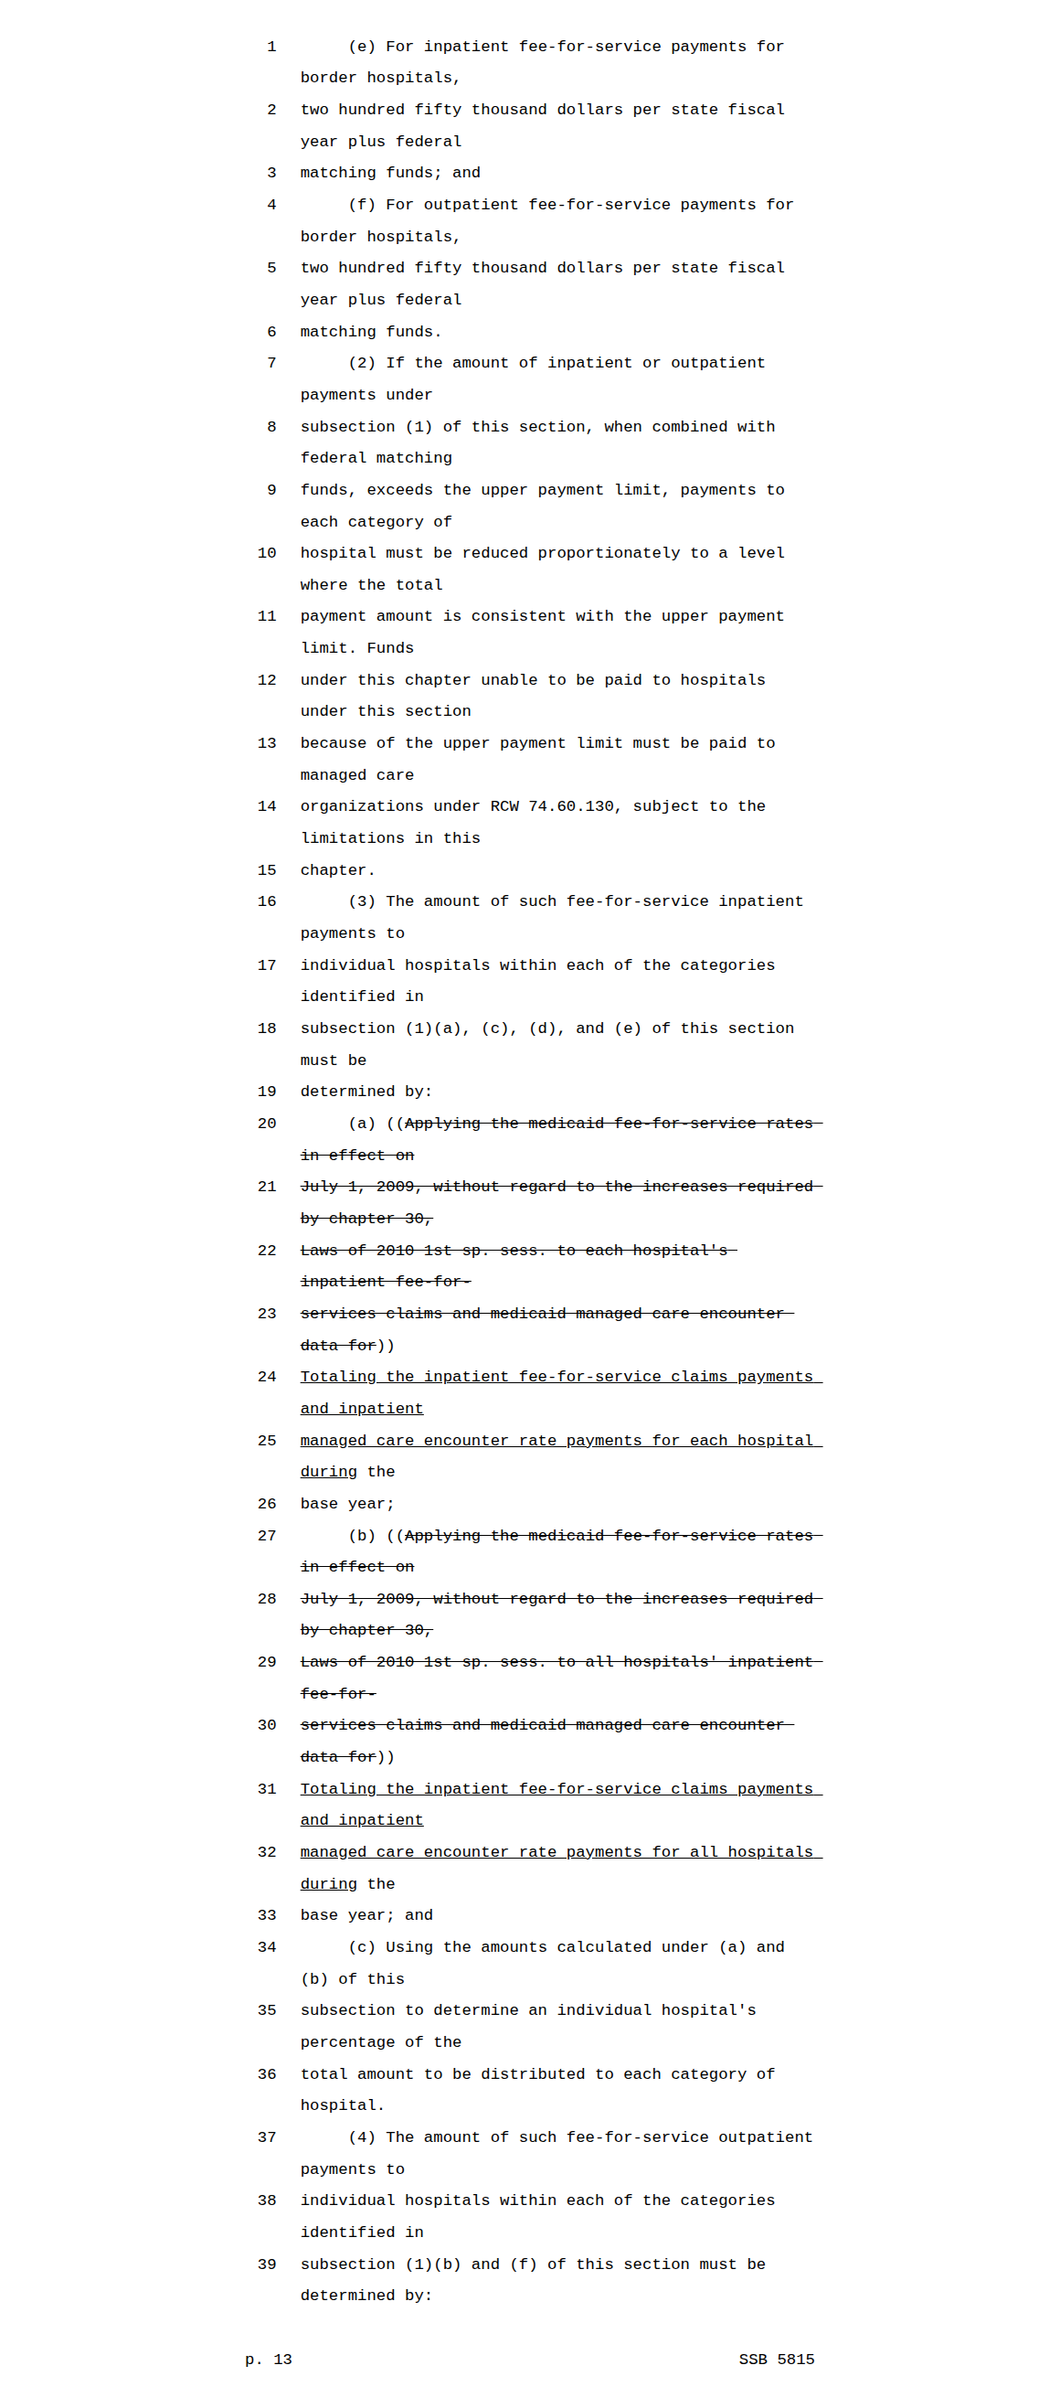(e) For inpatient fee-for-service payments for border hospitals,
two hundred fifty thousand dollars per state fiscal year plus federal
matching funds; and
(f) For outpatient fee-for-service payments for border hospitals,
two hundred fifty thousand dollars per state fiscal year plus federal
matching funds.
(2) If the amount of inpatient or outpatient payments under
subsection (1) of this section, when combined with federal matching
funds, exceeds the upper payment limit, payments to each category of
hospital must be reduced proportionately to a level where the total
payment amount is consistent with the upper payment limit. Funds
under this chapter unable to be paid to hospitals under this section
because of the upper payment limit must be paid to managed care
organizations under RCW 74.60.130, subject to the limitations in this
chapter.
(3) The amount of such fee-for-service inpatient payments to
individual hospitals within each of the categories identified in
subsection (1)(a), (c), (d), and (e) of this section must be
determined by:
(a) ((Applying the medicaid fee-for-service rates in effect on
July 1, 2009, without regard to the increases required by chapter 30,
Laws of 2010 1st sp. sess. to each hospital's inpatient fee-for-
services claims and medicaid managed care encounter data for))
Totaling the inpatient fee-for-service claims payments and inpatient
managed care encounter rate payments for each hospital during the
base year;
(b) ((Applying the medicaid fee-for-service rates in effect on
July 1, 2009, without regard to the increases required by chapter 30,
Laws of 2010 1st sp. sess. to all hospitals' inpatient fee-for-
services claims and medicaid managed care encounter data for))
Totaling the inpatient fee-for-service claims payments and inpatient
managed care encounter rate payments for all hospitals during the
base year; and
(c) Using the amounts calculated under (a) and (b) of this
subsection to determine an individual hospital's percentage of the
total amount to be distributed to each category of hospital.
(4) The amount of such fee-for-service outpatient payments to
individual hospitals within each of the categories identified in
subsection (1)(b) and (f) of this section must be determined by:
p. 13 SSB 5815